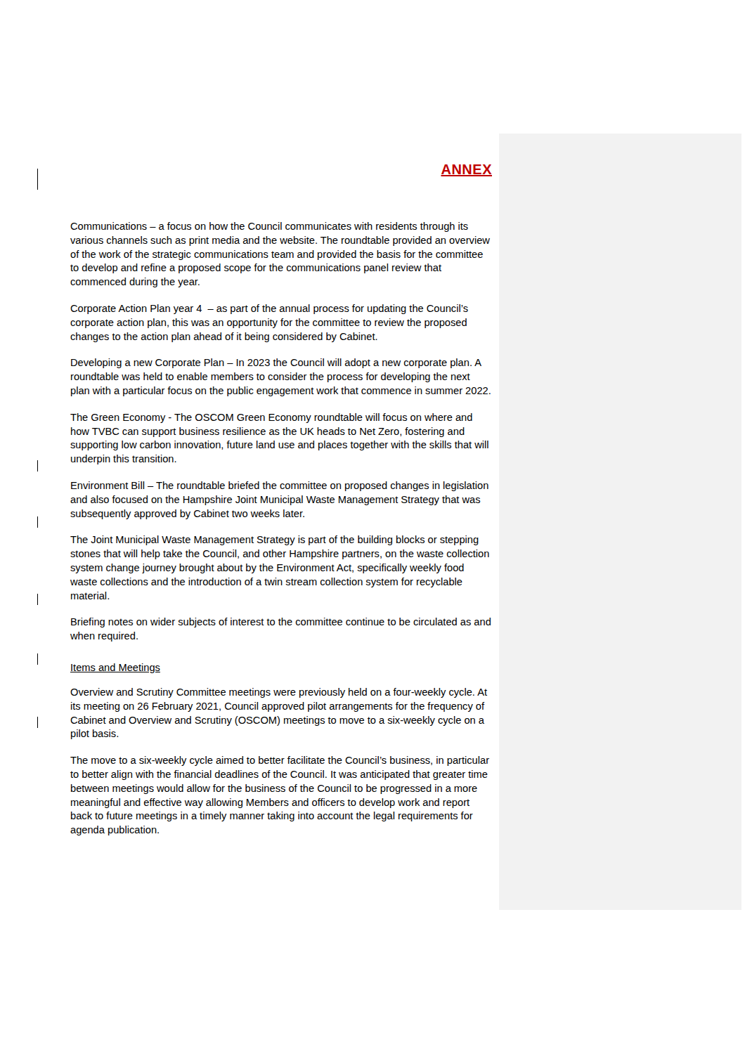ANNEX
Communications – a focus on how the Council communicates with residents through its various channels such as print media and the website. The roundtable provided an overview of the work of the strategic communications team and provided the basis for the committee to develop and refine a proposed scope for the communications panel review that commenced during the year.
Corporate Action Plan year 4 – as part of the annual process for updating the Council’s corporate action plan, this was an opportunity for the committee to review the proposed changes to the action plan ahead of it being considered by Cabinet.
Developing a new Corporate Plan – In 2023 the Council will adopt a new corporate plan. A roundtable was held to enable members to consider the process for developing the next plan with a particular focus on the public engagement work that commence in summer 2022.
The Green Economy - The OSCOM Green Economy roundtable will focus on where and how TVBC can support business resilience as the UK heads to Net Zero, fostering and supporting low carbon innovation, future land use and places together with the skills that will underpin this transition.
Environment Bill – The roundtable briefed the committee on proposed changes in legislation and also focused on the Hampshire Joint Municipal Waste Management Strategy that was subsequently approved by Cabinet two weeks later.
The Joint Municipal Waste Management Strategy is part of the building blocks or stepping stones that will help take the Council, and other Hampshire partners, on the waste collection system change journey brought about by the Environment Act, specifically weekly food waste collections and the introduction of a twin stream collection system for recyclable material.
Briefing notes on wider subjects of interest to the committee continue to be circulated as and when required.
Items and Meetings
Overview and Scrutiny Committee meetings were previously held on a four-weekly cycle. At its meeting on 26 February 2021, Council approved pilot arrangements for the frequency of Cabinet and Overview and Scrutiny (OSCOM) meetings to move to a six-weekly cycle on a pilot basis.
The move to a six-weekly cycle aimed to better facilitate the Council’s business, in particular to better align with the financial deadlines of the Council. It was anticipated that greater time between meetings would allow for the business of the Council to be progressed in a more meaningful and effective way allowing Members and officers to develop work and report back to future meetings in a timely manner taking into account the legal requirements for agenda publication.